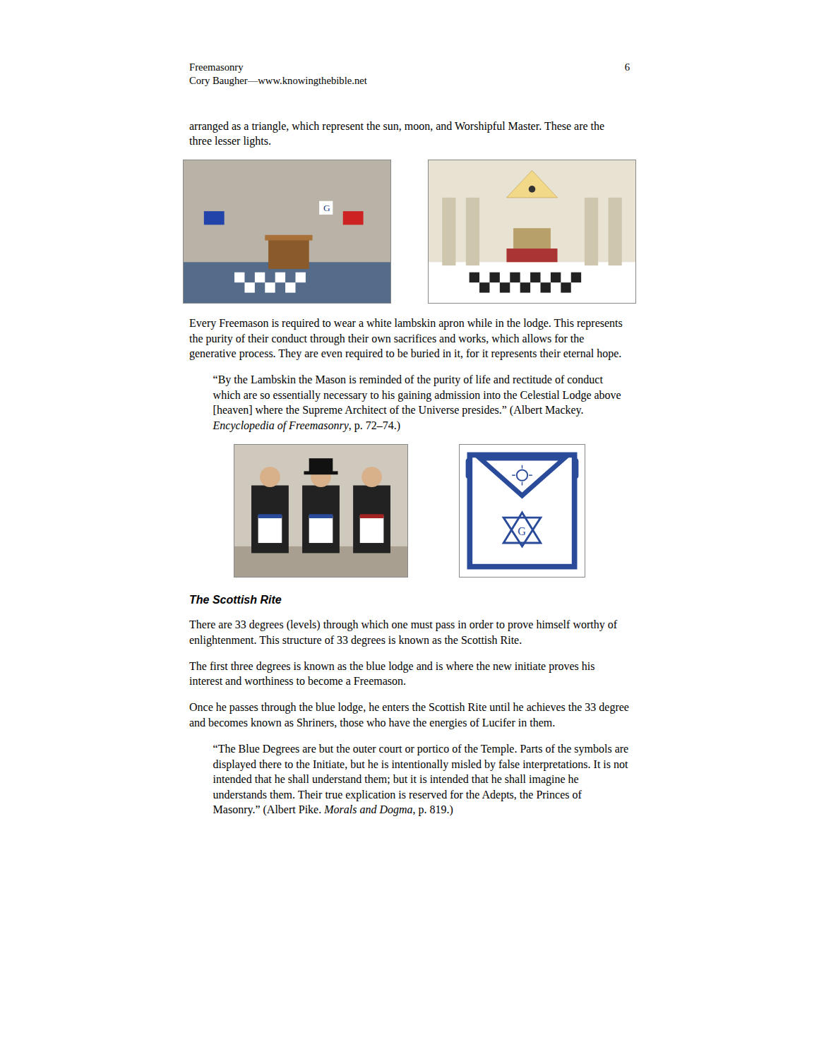Freemasonry
Cory Baugher—www.knowingthebible.net
6
arranged as a triangle, which represent the sun, moon, and Worshipful Master. These are the three lesser lights.
Every Freemason is required to wear a white lambskin apron while in the lodge. This represents the purity of their conduct through their own sacrifices and works, which allows for the generative process. They are even required to be buried in it, for it represents their eternal hope.
“By the Lambskin the Mason is reminded of the purity of life and rectitude of conduct which are so essentially necessary to his gaining admission into the Celestial Lodge above [heaven] where the Supreme Architect of the Universe presides.” (Albert Mackey. Encyclopedia of Freemasonry, p. 72–74.)
The Scottish Rite
There are 33 degrees (levels) through which one must pass in order to prove himself worthy of enlightenment. This structure of 33 degrees is known as the Scottish Rite.
The first three degrees is known as the blue lodge and is where the new initiate proves his interest and worthiness to become a Freemason.
Once he passes through the blue lodge, he enters the Scottish Rite until he achieves the 33 degree and becomes known as Shriners, those who have the energies of Lucifer in them.
“The Blue Degrees are but the outer court or portico of the Temple. Parts of the symbols are displayed there to the Initiate, but he is intentionally misled by false interpretations. It is not intended that he shall understand them; but it is intended that he shall imagine he understands them. Their true explication is reserved for the Adepts, the Princes of Masonry.” (Albert Pike. Morals and Dogma, p. 819.)